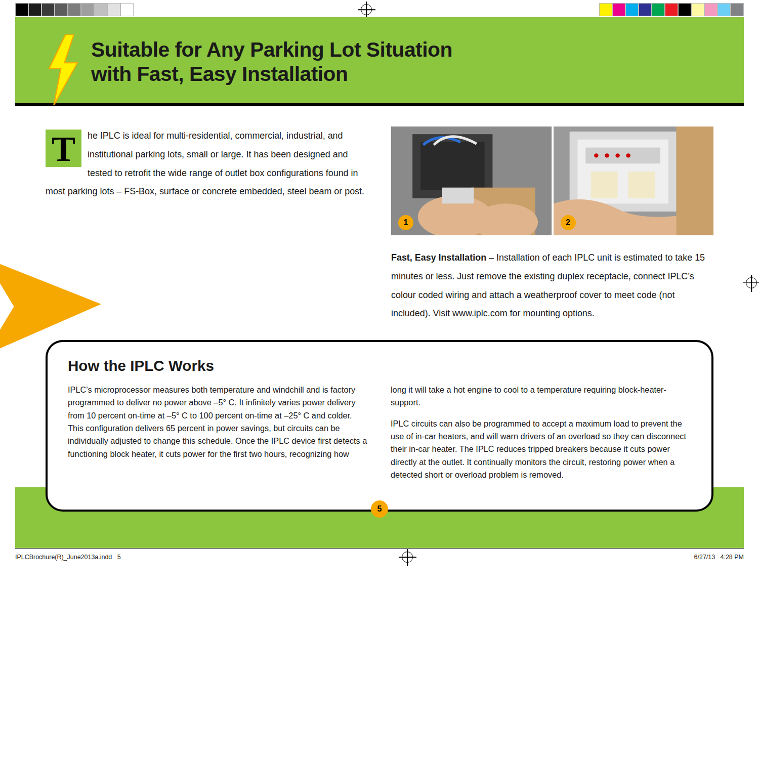Suitable for Any Parking Lot Situation
with Fast, Easy Installation
The IPLC is ideal for multi-residential, commercial, industrial, and institutional parking lots, small or large. It has been designed and tested to retrofit the wide range of outlet box configurations found in most parking lots – FS-Box, surface or concrete embedded, steel beam or post.
1
2
Fast, Easy Installation – Installation of each IPLC unit is estimated to take 15 minutes or less. Just remove the existing duplex receptacle, connect IPLC’s colour coded wiring and attach a weatherproof cover to meet code (not included). Visit www.iplc.com for mounting options.
How the IPLC Works
IPLC’s microprocessor measures both temperature and windchill and is factory programmed to deliver no power above –5° C. It infinitely varies power delivery from 10 percent on-time at –5° C to 100 percent on-time at –25° C and colder. This configuration delivers 65 percent in power savings, but circuits can be individually adjusted to change this schedule. Once the IPLC device first detects a functioning block heater, it cuts power for the first two hours, recognizing how
long it will take a hot engine to cool to a temperature requiring block-heater-support.
IPLC circuits can also be programmed to accept a maximum load to prevent the use of in-car heaters, and will warn drivers of an overload so they can disconnect their in-car heater. The IPLC reduces tripped breakers because it cuts power directly at the outlet. It continually monitors the circuit, restoring power when a detected short or overload problem is removed.
5
IPLCBrochure(R)_June2013a.indd 5 6/27/13 4:28 PM